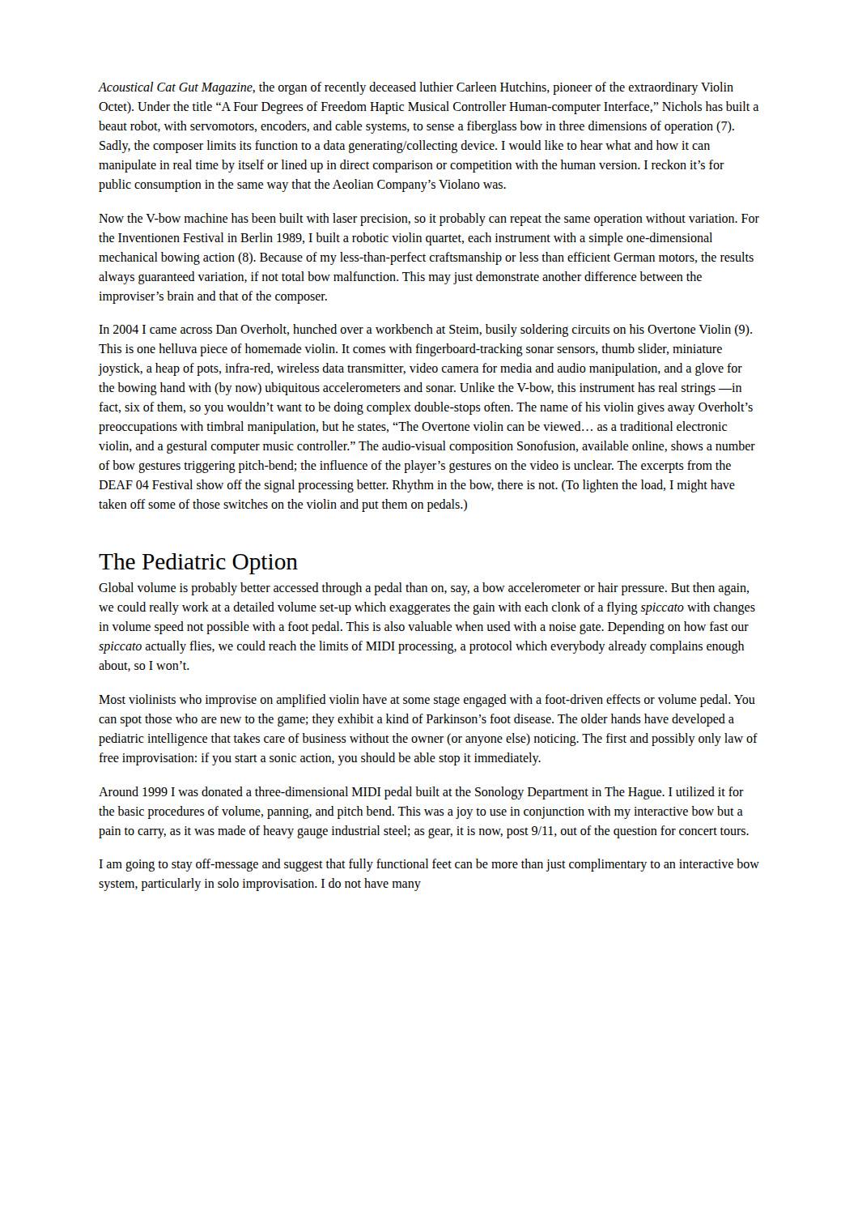Acoustical Cat Gut Magazine, the organ of recently deceased luthier Carleen Hutchins, pioneer of the extraordinary Violin Octet). Under the title “A Four Degrees of Freedom Haptic Musical Controller Human-computer Interface,” Nichols has built a beaut robot, with servomotors, encoders, and cable systems, to sense a fiberglass bow in three dimensions of operation (7). Sadly, the composer limits its function to a data generating/collecting device. I would like to hear what and how it can manipulate in real time by itself or lined up in direct comparison or competition with the human version. I reckon it’s for public consumption in the same way that the Aeolian Company’s Violano was.
Now the V-bow machine has been built with laser precision, so it probably can repeat the same operation without variation. For the Inventionen Festival in Berlin 1989, I built a robotic violin quartet, each instrument with a simple one-dimensional mechanical bowing action (8). Because of my less-than-perfect craftsmanship or less than efficient German motors, the results always guaranteed variation, if not total bow malfunction. This may just demonstrate another difference between the improviser’s brain and that of the composer.
In 2004 I came across Dan Overholt, hunched over a workbench at Steim, busily soldering circuits on his Overtone Violin (9). This is one helluva piece of homemade violin. It comes with fingerboard-tracking sonar sensors, thumb slider, miniature joystick, a heap of pots, infra-red, wireless data transmitter, video camera for media and audio manipulation, and a glove for the bowing hand with (by now) ubiquitous accelerometers and sonar. Unlike the V-bow, this instrument has real strings —in fact, six of them, so you wouldn’t want to be doing complex double-stops often. The name of his violin gives away Overholt’s preoccupations with timbral manipulation, but he states, “The Overtone violin can be viewed… as a traditional electronic violin, and a gestural computer music controller.” The audio-visual composition Sonofusion, available online, shows a number of bow gestures triggering pitch-bend; the influence of the player’s gestures on the video is unclear. The excerpts from the DEAF 04 Festival show off the signal processing better. Rhythm in the bow, there is not. (To lighten the load, I might have taken off some of those switches on the violin and put them on pedals.)
The Pediatric Option
Global volume is probably better accessed through a pedal than on, say, a bow accelerometer or hair pressure. But then again, we could really work at a detailed volume set-up which exaggerates the gain with each clonk of a flying spiccato with changes in volume speed not possible with a foot pedal. This is also valuable when used with a noise gate. Depending on how fast our spiccato actually flies, we could reach the limits of MIDI processing, a protocol which everybody already complains enough about, so I won’t.
Most violinists who improvise on amplified violin have at some stage engaged with a foot-driven effects or volume pedal. You can spot those who are new to the game; they exhibit a kind of Parkinson’s foot disease. The older hands have developed a pediatric intelligence that takes care of business without the owner (or anyone else) noticing. The first and possibly only law of free improvisation: if you start a sonic action, you should be able stop it immediately.
Around 1999 I was donated a three-dimensional MIDI pedal built at the Sonology Department in The Hague. I utilized it for the basic procedures of volume, panning, and pitch bend. This was a joy to use in conjunction with my interactive bow but a pain to carry, as it was made of heavy gauge industrial steel; as gear, it is now, post 9/11, out of the question for concert tours.
I am going to stay off-message and suggest that fully functional feet can be more than just complimentary to an interactive bow system, particularly in solo improvisation. I do not have many